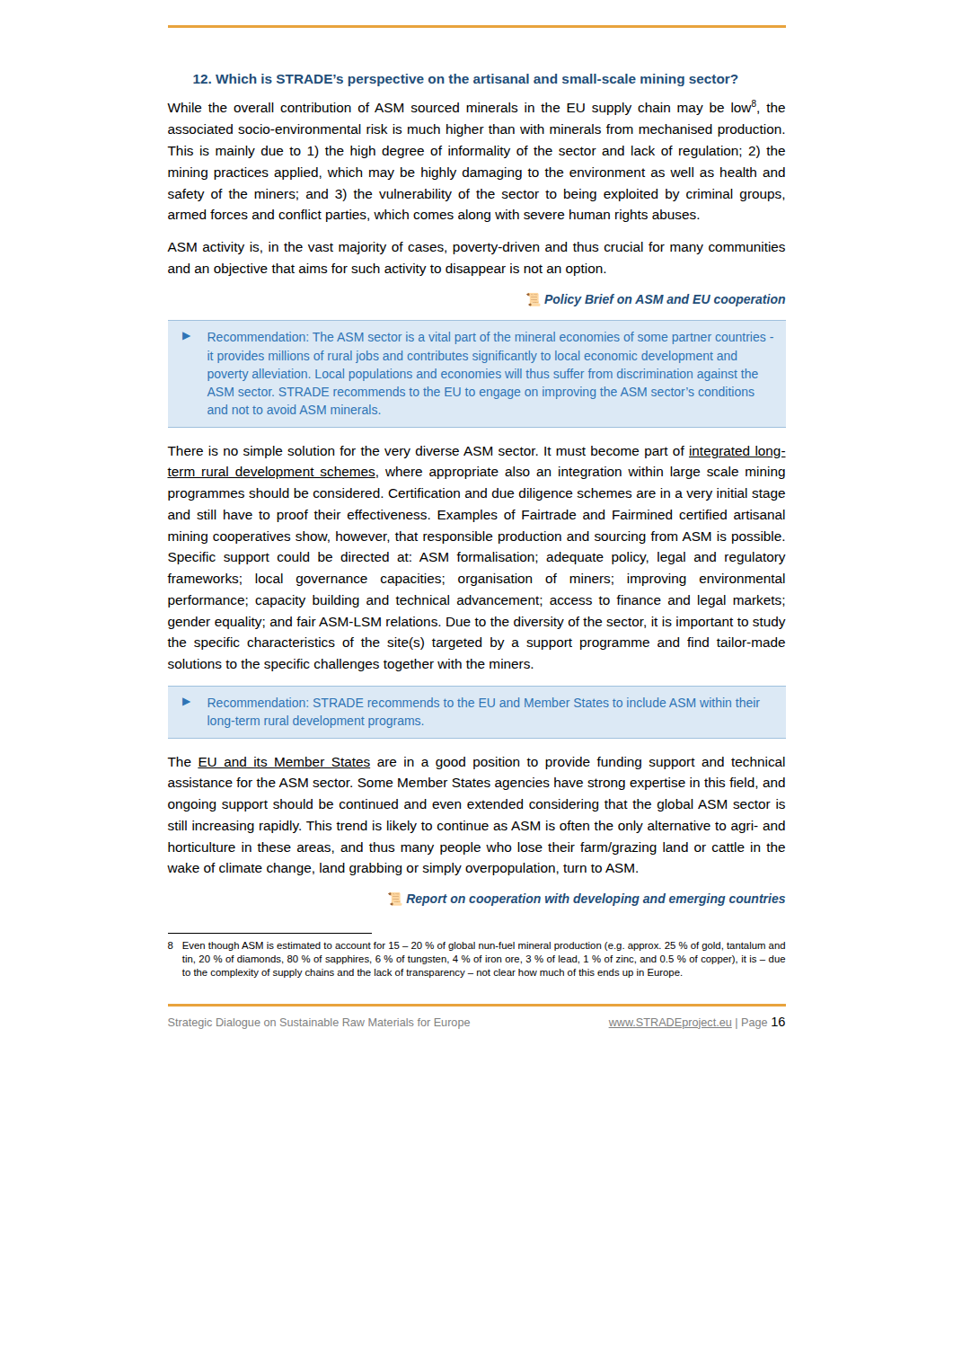12. Which is STRADE’s perspective on the artisanal and small-scale mining sector?
While the overall contribution of ASM sourced minerals in the EU supply chain may be low8, the associated socio-environmental risk is much higher than with minerals from mechanised production. This is mainly due to 1) the high degree of informality of the sector and lack of regulation; 2) the mining practices applied, which may be highly damaging to the environment as well as health and safety of the miners; and 3) the vulnerability of the sector to being exploited by criminal groups, armed forces and conflict parties, which comes along with severe human rights abuses.
ASM activity is, in the vast majority of cases, poverty-driven and thus crucial for many communities and an objective that aims for such activity to disappear is not an option.
📜Policy Brief on ASM and EU cooperation
Recommendation: The ASM sector is a vital part of the mineral economies of some partner countries - it provides millions of rural jobs and contributes significantly to local economic development and poverty alleviation. Local populations and economies will thus suffer from discrimination against the ASM sector. STRADE recommends to the EU to engage on improving the ASM sector’s conditions and not to avoid ASM minerals.
There is no simple solution for the very diverse ASM sector. It must become part of integrated long-term rural development schemes, where appropriate also an integration within large scale mining programmes should be considered. Certification and due diligence schemes are in a very initial stage and still have to proof their effectiveness. Examples of Fairtrade and Fairmined certified artisanal mining cooperatives show, however, that responsible production and sourcing from ASM is possible. Specific support could be directed at: ASM formalisation; adequate policy, legal and regulatory frameworks; local governance capacities; organisation of miners; improving environmental performance; capacity building and technical advancement; access to finance and legal markets; gender equality; and fair ASM-LSM relations. Due to the diversity of the sector, it is important to study the specific characteristics of the site(s) targeted by a support programme and find tailor-made solutions to the specific challenges together with the miners.
Recommendation: STRADE recommends to the EU and Member States to include ASM within their long-term rural development programs.
The EU and its Member States are in a good position to provide funding support and technical assistance for the ASM sector. Some Member States agencies have strong expertise in this field, and ongoing support should be continued and even extended considering that the global ASM sector is still increasing rapidly. This trend is likely to continue as ASM is often the only alternative to agri- and horticulture in these areas, and thus many people who lose their farm/grazing land or cattle in the wake of climate change, land grabbing or simply overpopulation, turn to ASM.
📜Report on cooperation with developing and emerging countries
8 Even though ASM is estimated to account for 15 – 20 % of global nun-fuel mineral production (e.g. approx. 25 % of gold, tantalum and tin, 20 % of diamonds, 80 % of sapphires, 6 % of tungsten, 4 % of iron ore, 3 % of lead, 1 % of zinc, and 0.5 % of copper), it is – due to the complexity of supply chains and the lack of transparency – not clear how much of this ends up in Europe.
Strategic Dialogue on Sustainable Raw Materials for Europe www.STRADEproject.eu | Page 16